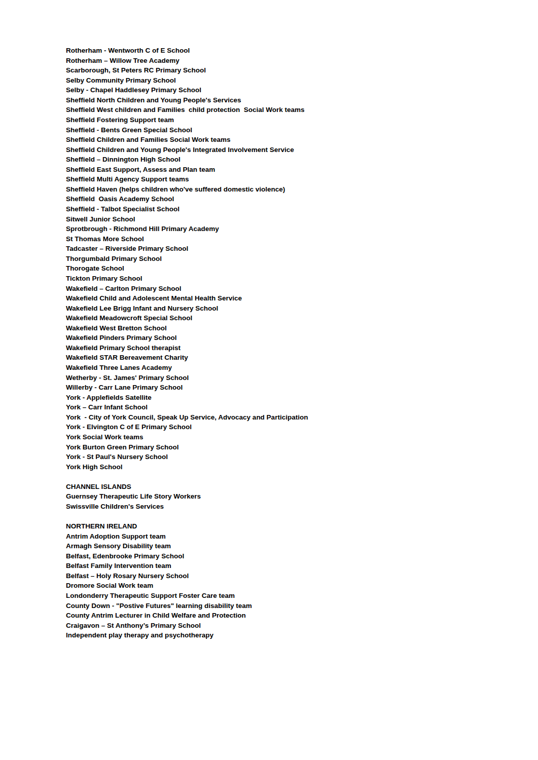Rotherham - Wentworth C of E School
Rotherham – Willow Tree Academy
Scarborough, St Peters RC Primary School
Selby Community Primary School
Selby - Chapel Haddlesey Primary School
Sheffield North Children and Young People's Services
Sheffield West children and Families child protection Social Work teams
Sheffield Fostering Support team
Sheffield - Bents Green Special School
Sheffield Children and Families Social Work teams
Sheffield Children and Young People's Integrated Involvement Service
Sheffield – Dinnington High School
Sheffield East Support, Assess and Plan team
Sheffield Multi Agency Support teams
Sheffield Haven (helps children who've suffered domestic violence)
Sheffield Oasis Academy School
Sheffield - Talbot Specialist School
Sitwell Junior School
Sprotbrough - Richmond Hill Primary Academy
St Thomas More School
Tadcaster – Riverside Primary School
Thorgumbald Primary School
Thorogate School
Tickton Primary School
Wakefield – Carlton Primary School
Wakefield Child and Adolescent Mental Health Service
Wakefield Lee Brigg Infant and Nursery School
Wakefield Meadowcroft Special School
Wakefield West Bretton School
Wakefield Pinders Primary School
Wakefield Primary School therapist
Wakefield STAR Bereavement Charity
Wakefield Three Lanes Academy
Wetherby - St. James' Primary School
Willerby - Carr Lane Primary School
York - Applefields Satellite
York – Carr Infant School
York - City of York Council, Speak Up Service, Advocacy and Participation
York - Elvington C of E Primary School
York Social Work teams
York Burton Green Primary School
York - St Paul's Nursery School
York High School
CHANNEL ISLANDS
Guernsey Therapeutic Life Story Workers
Swissville Children's Services
NORTHERN IRELAND
Antrim Adoption Support team
Armagh Sensory Disability team
Belfast, Edenbrooke Primary School
Belfast Family Intervention team
Belfast – Holy Rosary Nursery School
Dromore Social Work team
Londonderry Therapeutic Support Foster Care team
County Down - "Postive Futures" learning disability team
County Antrim Lecturer in Child Welfare and Protection
Craigavon – St Anthony’s Primary School
Independent play therapy and psychotherapy